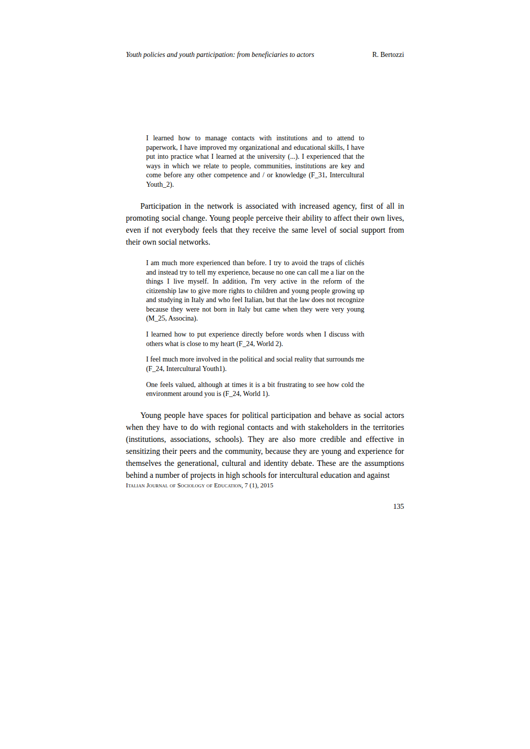Youth policies and youth participation: from beneficiaries to actors R. Bertozzi
I learned how to manage contacts with institutions and to attend to paperwork, I have improved my organizational and educational skills, I have put into practice what I learned at the university (...). I experienced that the ways in which we relate to people, communities, institutions are key and come before any other competence and / or knowledge (F_31, Intercultural Youth_2).
Participation in the network is associated with increased agency, first of all in promoting social change. Young people perceive their ability to affect their own lives, even if not everybody feels that they receive the same level of social support from their own social networks.
I am much more experienced than before. I try to avoid the traps of clichés and instead try to tell my experience, because no one can call me a liar on the things I live myself. In addition, I'm very active in the reform of the citizenship law to give more rights to children and young people growing up and studying in Italy and who feel Italian, but that the law does not recognize because they were not born in Italy but came when they were very young (M_25, Associna).
I learned how to put experience directly before words when I discuss with others what is close to my heart (F_24, World 2).
I feel much more involved in the political and social reality that surrounds me (F_24, Intercultural Youth1).
One feels valued, although at times it is a bit frustrating to see how cold the environment around you is (F_24, World 1).
Young people have spaces for political participation and behave as social actors when they have to do with regional contacts and with stakeholders in the territories (institutions, associations, schools). They are also more credible and effective in sensitizing their peers and the community, because they are young and experience for themselves the generational, cultural and identity debate. These are the assumptions behind a number of projects in high schools for intercultural education and against
Italian Journal of Sociology of Education, 7 (1), 2015
135